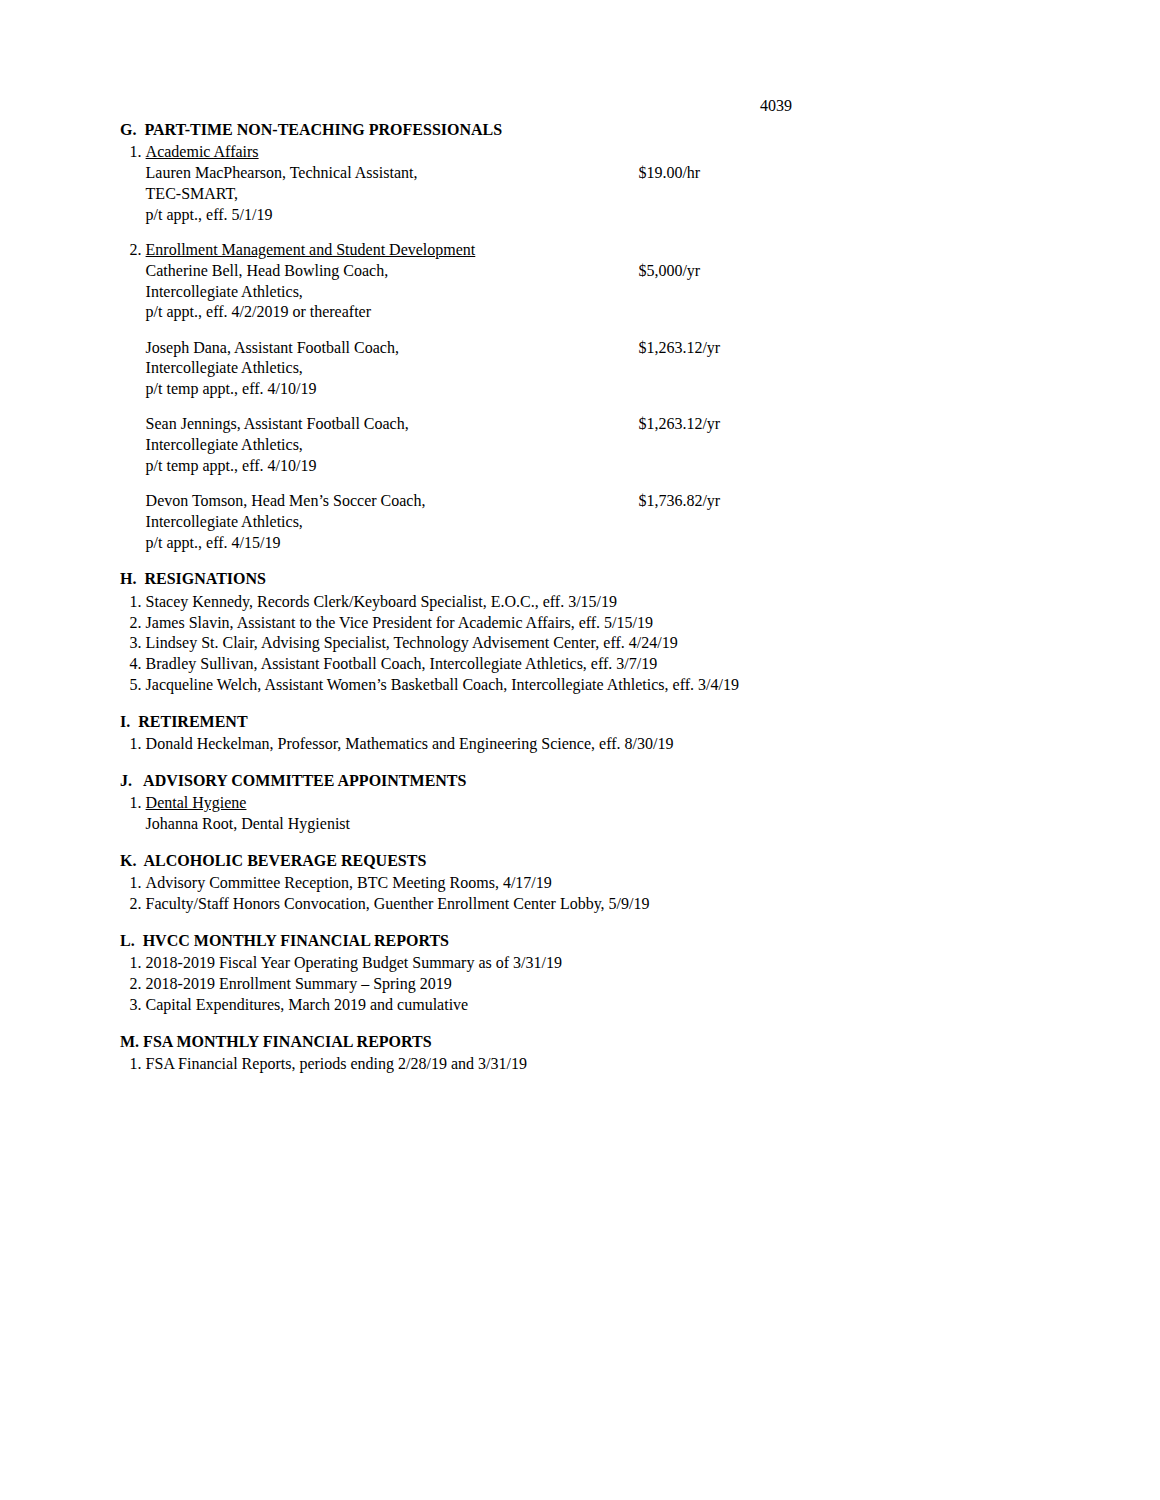4039
G. PART-TIME NON-TEACHING PROFESSIONALS
Academic Affairs
| Lauren MacPhearson, Technical Assistant, TEC-SMART, p/t appt., eff. 5/1/19 | $19.00/hr |
Enrollment Management and Student Development
| Catherine Bell, Head Bowling Coach, Intercollegiate Athletics, p/t appt., eff. 4/2/2019 or thereafter | $5,000/yr |
| Joseph Dana, Assistant Football Coach, Intercollegiate Athletics, p/t temp appt., eff. 4/10/19 | $1,263.12/yr |
| Sean Jennings, Assistant Football Coach, Intercollegiate Athletics, p/t temp appt., eff. 4/10/19 | $1,263.12/yr |
| Devon Tomson, Head Men’s Soccer Coach, Intercollegiate Athletics, p/t appt., eff. 4/15/19 | $1,736.82/yr |
H. RESIGNATIONS
Stacey Kennedy, Records Clerk/Keyboard Specialist, E.O.C., eff. 3/15/19
James Slavin, Assistant to the Vice President for Academic Affairs, eff. 5/15/19
Lindsey St. Clair, Advising Specialist, Technology Advisement Center, eff. 4/24/19
Bradley Sullivan, Assistant Football Coach, Intercollegiate Athletics, eff. 3/7/19
Jacqueline Welch, Assistant Women’s Basketball Coach, Intercollegiate Athletics, eff. 3/4/19
I. RETIREMENT
Donald Heckelman, Professor, Mathematics and Engineering Science, eff. 8/30/19
J. ADVISORY COMMITTEE APPOINTMENTS
Dental Hygiene
Johanna Root, Dental Hygienist
K. ALCOHOLIC BEVERAGE REQUESTS
Advisory Committee Reception, BTC Meeting Rooms, 4/17/19
Faculty/Staff Honors Convocation, Guenther Enrollment Center Lobby, 5/9/19
L. HVCC MONTHLY FINANCIAL REPORTS
2018-2019 Fiscal Year Operating Budget Summary as of 3/31/19
2018-2019 Enrollment Summary – Spring 2019
Capital Expenditures, March 2019 and cumulative
M. FSA MONTHLY FINANCIAL REPORTS
FSA Financial Reports, periods ending 2/28/19 and 3/31/19